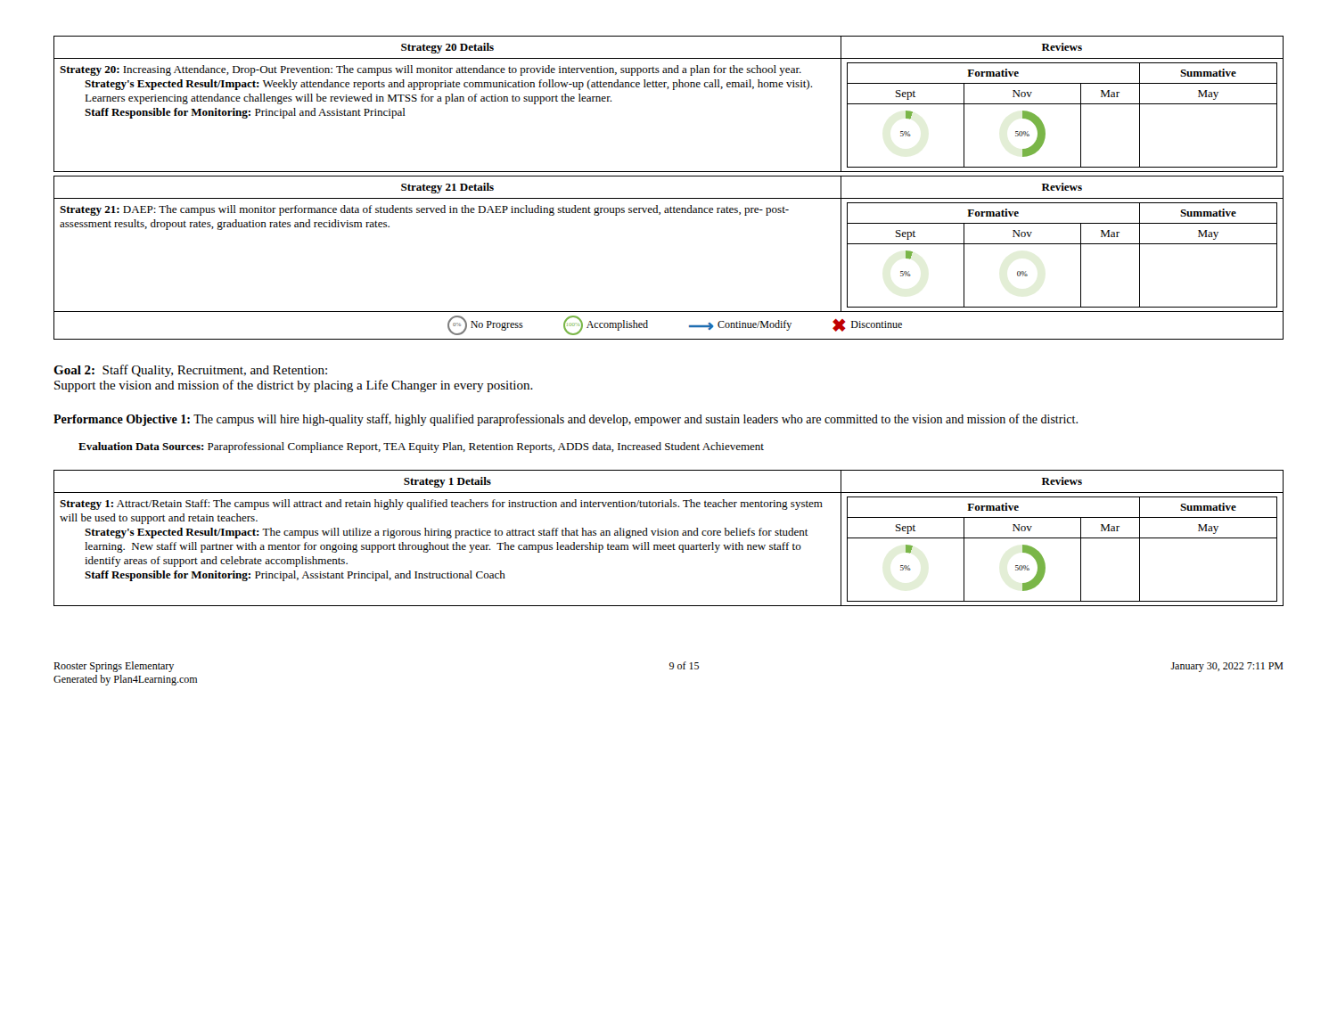| Strategy 20 Details | Reviews |
| Strategy 20: Increasing Attendance, Drop-Out Prevention: The campus will monitor attendance to provide intervention, supports and a plan for the school year. Strategy's Expected Result/Impact: Weekly attendance reports and appropriate communication follow-up (attendance letter, phone call, email, home visit). Learners experiencing attendance challenges will be reviewed in MTSS for a plan of action to support the learner. Staff Responsible for Monitoring: Principal and Assistant Principal | / Formative / Summative / / --- / --- / / Sept / Nov / Mar / May / / 5% / 50% / / / |
| Strategy 21 Details | Reviews |
| Strategy 21: DAEP: The campus will monitor performance data of students served in the DAEP including student groups served, attendance rates, pre- post- assessment results, dropout rates, graduation rates and recidivism rates. | / Formative / Summative / / --- / --- / / Sept / Nov / Mar / May / / 5% / 0% / / / |
| 0% No Progress 100% Accomplished ⟶ Continue/Modify ✖ Discontinue |
Goal 2: Staff Quality, Recruitment, and Retention:
Support the vision and mission of the district by placing a Life Changer in every position.
Performance Objective 1: The campus will hire high-quality staff, highly qualified paraprofessionals and develop, empower and sustain leaders who are committed to the vision and mission of the district.
Evaluation Data Sources: Paraprofessional Compliance Report, TEA Equity Plan, Retention Reports, ADDS data, Increased Student Achievement
| Strategy 1 Details | Reviews |
| Strategy 1: Attract/Retain Staff: The campus will attract and retain highly qualified teachers for instruction and intervention/tutorials. The teacher mentoring system will be used to support and retain teachers. Strategy's Expected Result/Impact: The campus will utilize a rigorous hiring practice to attract staff that has an aligned vision and core beliefs for student learning. New staff will partner with a mentor for ongoing support throughout the year. The campus leadership team will meet quarterly with new staff to identify areas of support and celebrate accomplishments. Staff Responsible for Monitoring: Principal, Assistant Principal, and Instructional Coach | / Formative / Summative / / --- / --- / / Sept / Nov / Mar / May / / 5% / 50% / / / |
Rooster Springs Elementary Generated by Plan4Learning.com
9 of 15
January 30, 2022 7:11 PM